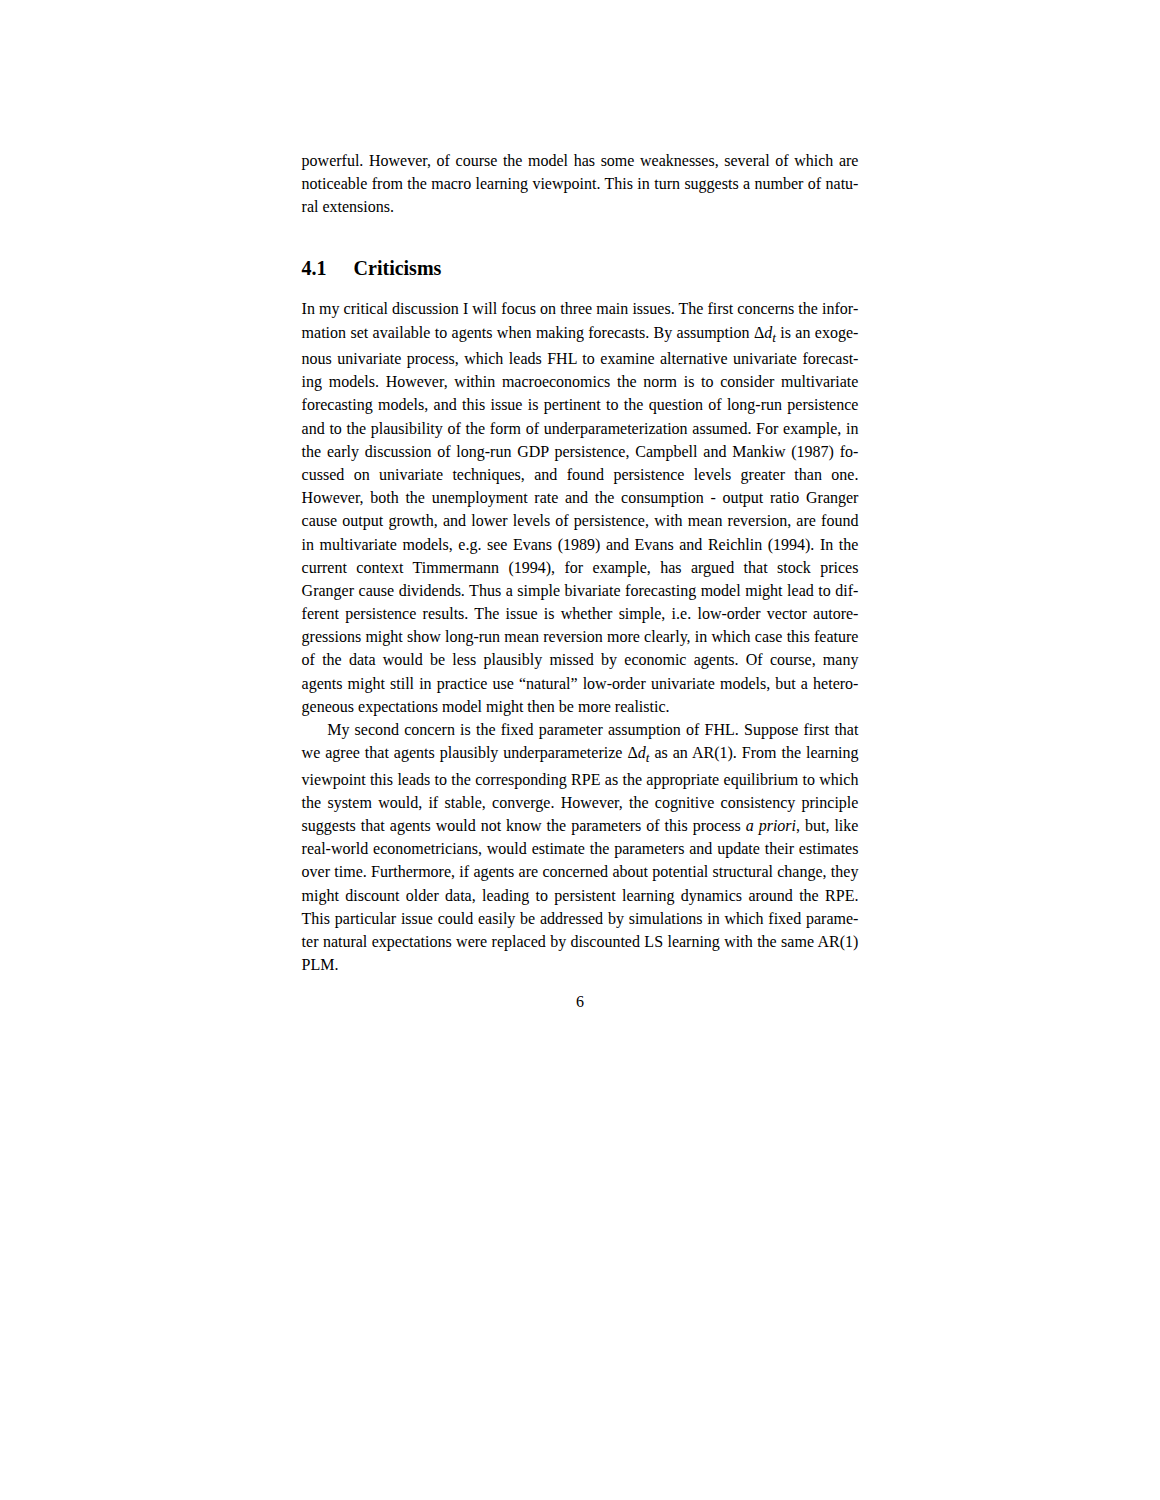powerful. However, of course the model has some weaknesses, several of which are noticeable from the macro learning viewpoint. This in turn suggests a number of natural extensions.
4.1 Criticisms
In my critical discussion I will focus on three main issues. The first concerns the information set available to agents when making forecasts. By assumption Δdt is an exogenous univariate process, which leads FHL to examine alternative univariate forecasting models. However, within macroeconomics the norm is to consider multivariate forecasting models, and this issue is pertinent to the question of long-run persistence and to the plausibility of the form of underparameterization assumed. For example, in the early discussion of long-run GDP persistence, Campbell and Mankiw (1987) focussed on univariate techniques, and found persistence levels greater than one. However, both the unemployment rate and the consumption - output ratio Granger cause output growth, and lower levels of persistence, with mean reversion, are found in multivariate models, e.g. see Evans (1989) and Evans and Reichlin (1994). In the current context Timmermann (1994), for example, has argued that stock prices Granger cause dividends. Thus a simple bivariate forecasting model might lead to different persistence results. The issue is whether simple, i.e. low-order vector autoregressions might show long-run mean reversion more clearly, in which case this feature of the data would be less plausibly missed by economic agents. Of course, many agents might still in practice use “natural” low-order univariate models, but a heterogeneous expectations model might then be more realistic.
My second concern is the fixed parameter assumption of FHL. Suppose first that we agree that agents plausibly underparameterize Δdt as an AR(1). From the learning viewpoint this leads to the corresponding RPE as the appropriate equilibrium to which the system would, if stable, converge. However, the cognitive consistency principle suggests that agents would not know the parameters of this process a priori, but, like real-world econometricians, would estimate the parameters and update their estimates over time. Furthermore, if agents are concerned about potential structural change, they might discount older data, leading to persistent learning dynamics around the RPE. This particular issue could easily be addressed by simulations in which fixed parameter natural expectations were replaced by discounted LS learning with the same AR(1) PLM.
6